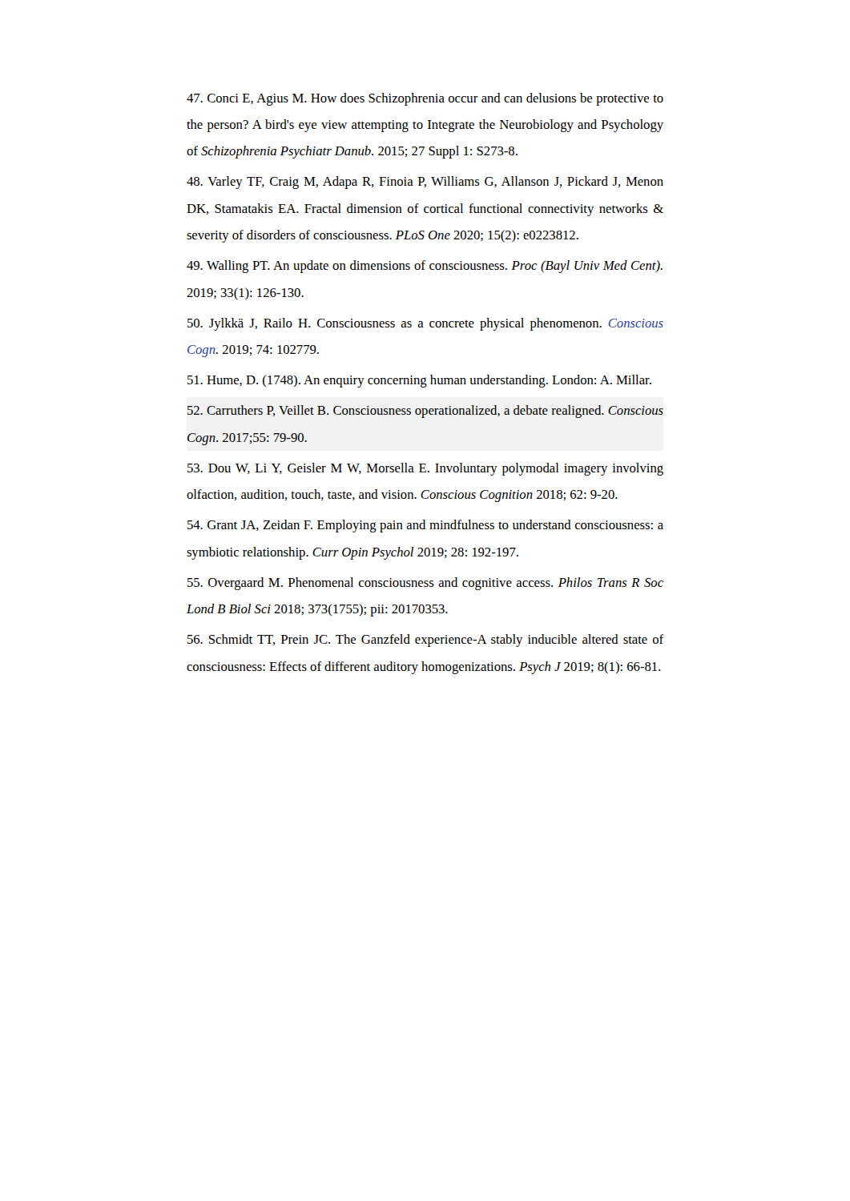47. Conci E, Agius M. How does Schizophrenia occur and can delusions be protective to the person? A bird's eye view attempting to Integrate the Neurobiology and Psychology of Schizophrenia Psychiatr Danub. 2015; 27 Suppl 1: S273-8.
48. Varley TF, Craig M, Adapa R, Finoia P, Williams G, Allanson J, Pickard J, Menon DK, Stamatakis EA. Fractal dimension of cortical functional connectivity networks & severity of disorders of consciousness. PLoS One 2020; 15(2): e0223812.
49. Walling PT. An update on dimensions of consciousness. Proc (Bayl Univ Med Cent). 2019; 33(1): 126-130.
50. Jylkkä J, Railo H. Consciousness as a concrete physical phenomenon. Conscious Cogn. 2019; 74: 102779.
51. Hume, D. (1748). An enquiry concerning human understanding. London: A. Millar.
52. Carruthers P, Veillet B. Consciousness operationalized, a debate realigned. Conscious Cogn. 2017;55: 79-90.
53. Dou W, Li Y, Geisler M W, Morsella E. Involuntary polymodal imagery involving olfaction, audition, touch, taste, and vision. Conscious Cognition 2018; 62: 9-20.
54. Grant JA, Zeidan F. Employing pain and mindfulness to understand consciousness: a symbiotic relationship. Curr Opin Psychol 2019; 28: 192-197.
55. Overgaard M. Phenomenal consciousness and cognitive access. Philos Trans R Soc Lond B Biol Sci 2018; 373(1755); pii: 20170353.
56. Schmidt TT, Prein JC. The Ganzfeld experience-A stably inducible altered state of consciousness: Effects of different auditory homogenizations. Psych J 2019; 8(1): 66-81.